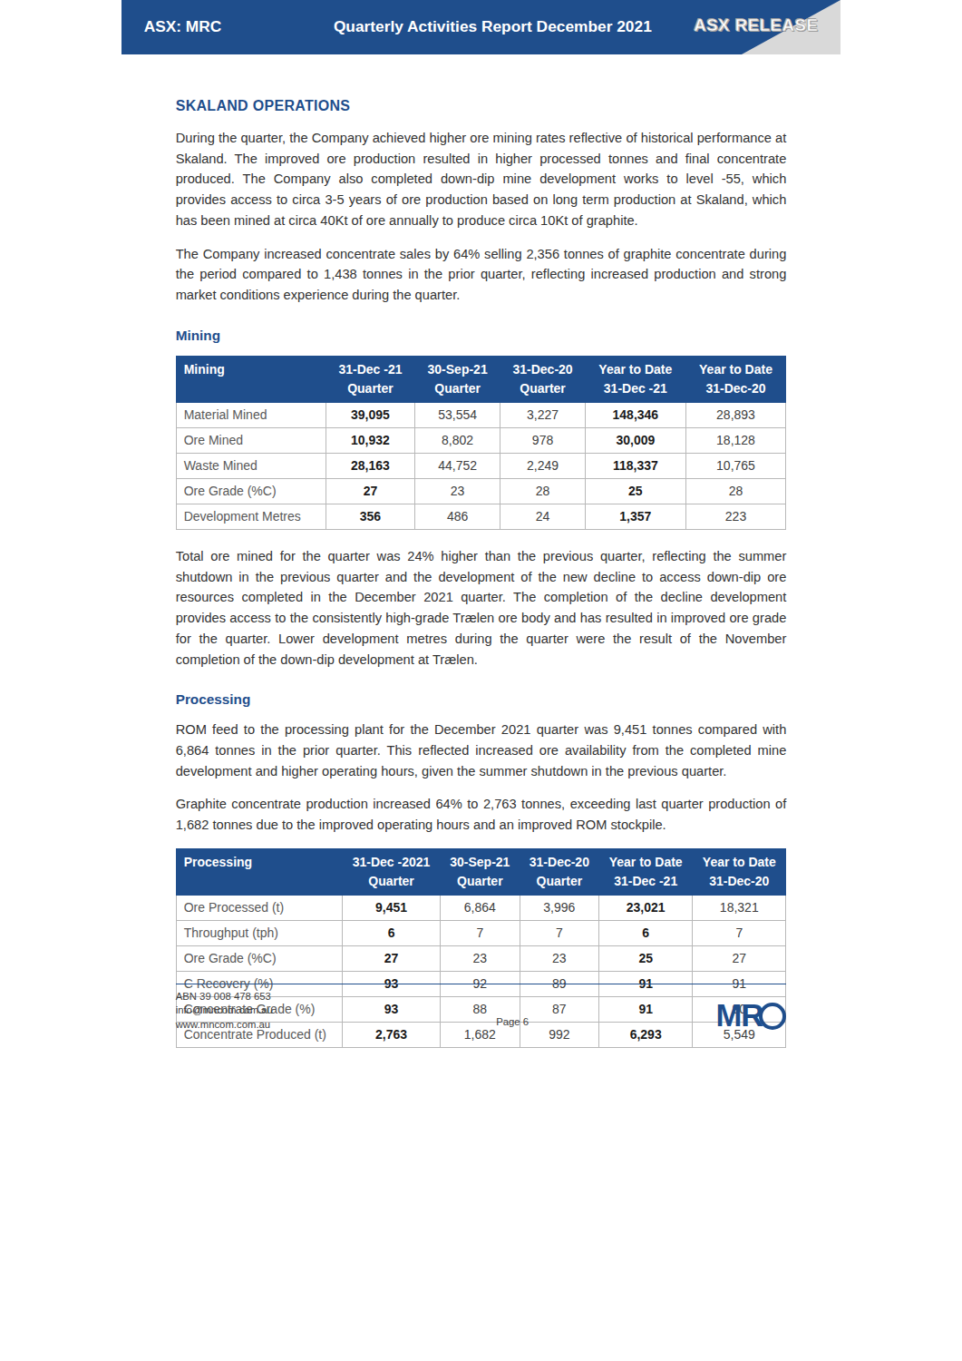ASX: MRC Quarterly Activities Report December 2021
ASX RELEASE
SKALAND OPERATIONS
During the quarter, the Company achieved higher ore mining rates reflective of historical performance at Skaland. The improved ore production resulted in higher processed tonnes and final concentrate produced. The Company also completed down-dip mine development works to level -55, which provides access to circa 3-5 years of ore production based on long term production at Skaland, which has been mined at circa 40Kt of ore annually to produce circa 10Kt of graphite.
The Company increased concentrate sales by 64% selling 2,356 tonnes of graphite concentrate during the period compared to 1,438 tonnes in the prior quarter, reflecting increased production and strong market conditions experience during the quarter.
Mining
| Mining | 31-Dec -21 Quarter | 30-Sep-21 Quarter | 31-Dec-20 Quarter | Year to Date 31-Dec -21 | Year to Date 31-Dec-20 |
| --- | --- | --- | --- | --- | --- |
| Material Mined | 39,095 | 53,554 | 3,227 | 148,346 | 28,893 |
| Ore Mined | 10,932 | 8,802 | 978 | 30,009 | 18,128 |
| Waste Mined | 28,163 | 44,752 | 2,249 | 118,337 | 10,765 |
| Ore Grade (%C) | 27 | 23 | 28 | 25 | 28 |
| Development Metres | 356 | 486 | 24 | 1,357 | 223 |
Total ore mined for the quarter was 24% higher than the previous quarter, reflecting the summer shutdown in the previous quarter and the development of the new decline to access down-dip ore resources completed in the December 2021 quarter. The completion of the decline development provides access to the consistently high-grade Trælen ore body and has resulted in improved ore grade for the quarter. Lower development metres during the quarter were the result of the November completion of the down-dip development at Trælen.
Processing
ROM feed to the processing plant for the December 2021 quarter was 9,451 tonnes compared with 6,864 tonnes in the prior quarter. This reflected increased ore availability from the completed mine development and higher operating hours, given the summer shutdown in the previous quarter.
Graphite concentrate production increased 64% to 2,763 tonnes, exceeding last quarter production of 1,682 tonnes due to the improved operating hours and an improved ROM stockpile.
| Processing | 31-Dec -2021 Quarter | 30-Sep-21 Quarter | 31-Dec-20 Quarter | Year to Date 31-Dec -21 | Year to Date 31-Dec-20 |
| --- | --- | --- | --- | --- | --- |
| Ore Processed (t) | 9,451 | 6,864 | 3,996 | 23,021 | 18,321 |
| Throughput (tph) | 6 | 7 | 7 | 6 | 7 |
| Ore Grade (%C) | 27 | 23 | 23 | 25 | 27 |
| C Recovery (%) | 93 | 92 | 89 | 91 | 91 |
| Concentrate Grade (%) | 93 | 88 | 87 | 91 | 90 |
| Concentrate Produced (t) | 2,763 | 1,682 | 992 | 6,293 | 5,549 |
ABN 39 008 478 653
info@mncom.com.au
www.mncom.com.au
Page 6
MR